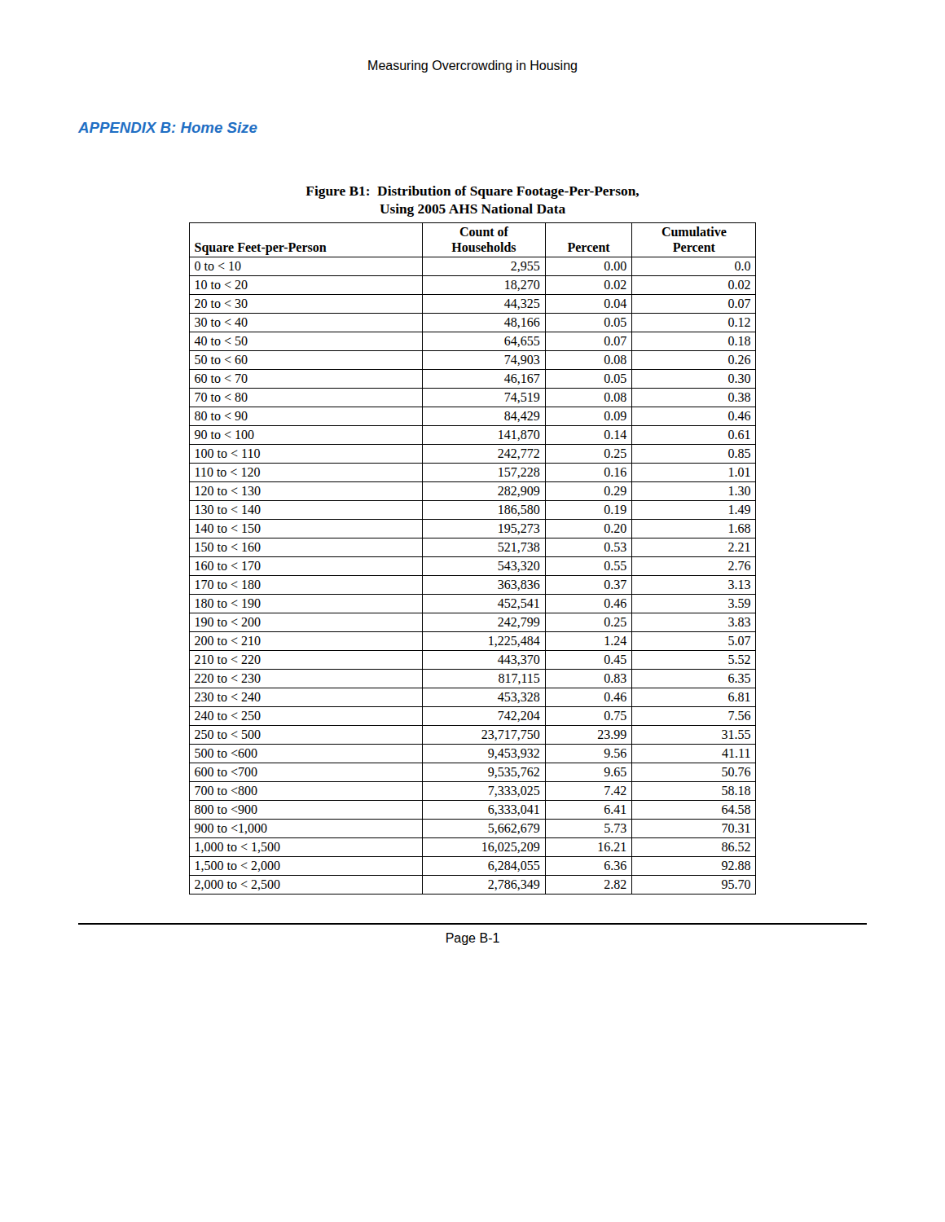Measuring Overcrowding in Housing
APPENDIX B: Home Size
Figure B1: Distribution of Square Footage-Per-Person,
Using 2005 AHS National Data
| Square Feet-per-Person | Count of Households | Percent | Cumulative Percent |
| --- | --- | --- | --- |
| 0 to < 10 | 2,955 | 0.00 | 0.0 |
| 10 to < 20 | 18,270 | 0.02 | 0.02 |
| 20 to < 30 | 44,325 | 0.04 | 0.07 |
| 30 to < 40 | 48,166 | 0.05 | 0.12 |
| 40 to < 50 | 64,655 | 0.07 | 0.18 |
| 50 to < 60 | 74,903 | 0.08 | 0.26 |
| 60 to < 70 | 46,167 | 0.05 | 0.30 |
| 70 to < 80 | 74,519 | 0.08 | 0.38 |
| 80 to < 90 | 84,429 | 0.09 | 0.46 |
| 90 to < 100 | 141,870 | 0.14 | 0.61 |
| 100 to < 110 | 242,772 | 0.25 | 0.85 |
| 110 to < 120 | 157,228 | 0.16 | 1.01 |
| 120 to < 130 | 282,909 | 0.29 | 1.30 |
| 130 to < 140 | 186,580 | 0.19 | 1.49 |
| 140 to < 150 | 195,273 | 0.20 | 1.68 |
| 150 to < 160 | 521,738 | 0.53 | 2.21 |
| 160 to < 170 | 543,320 | 0.55 | 2.76 |
| 170 to < 180 | 363,836 | 0.37 | 3.13 |
| 180 to < 190 | 452,541 | 0.46 | 3.59 |
| 190 to < 200 | 242,799 | 0.25 | 3.83 |
| 200 to < 210 | 1,225,484 | 1.24 | 5.07 |
| 210 to < 220 | 443,370 | 0.45 | 5.52 |
| 220 to < 230 | 817,115 | 0.83 | 6.35 |
| 230 to < 240 | 453,328 | 0.46 | 6.81 |
| 240 to < 250 | 742,204 | 0.75 | 7.56 |
| 250 to < 500 | 23,717,750 | 23.99 | 31.55 |
| 500 to <600 | 9,453,932 | 9.56 | 41.11 |
| 600 to <700 | 9,535,762 | 9.65 | 50.76 |
| 700 to <800 | 7,333,025 | 7.42 | 58.18 |
| 800 to <900 | 6,333,041 | 6.41 | 64.58 |
| 900 to <1,000 | 5,662,679 | 5.73 | 70.31 |
| 1,000 to < 1,500 | 16,025,209 | 16.21 | 86.52 |
| 1,500 to < 2,000 | 6,284,055 | 6.36 | 92.88 |
| 2,000 to < 2,500 | 2,786,349 | 2.82 | 95.70 |
Page B-1